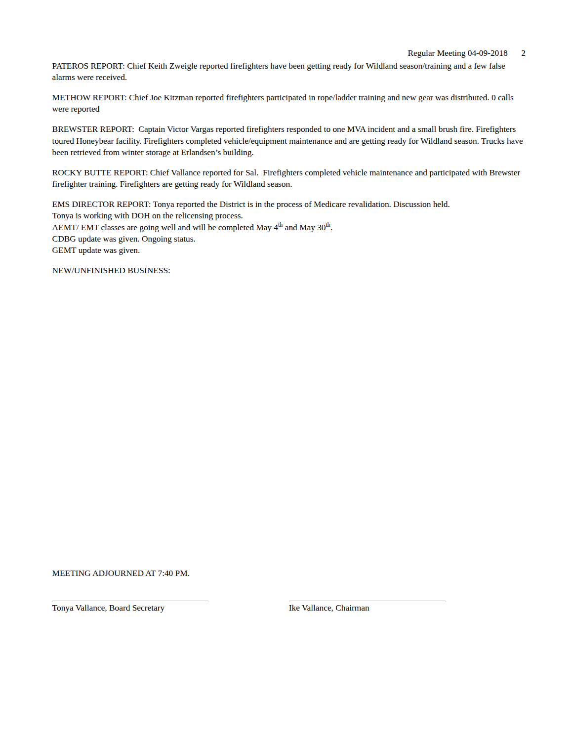Regular Meeting 04-09-20182
PATEROS REPORT: Chief Keith Zweigle reported firefighters have been getting ready for Wildland season/training and a few false alarms were received.
METHOW REPORT: Chief Joe Kitzman reported firefighters participated in rope/ladder training and new gear was distributed. 0 calls were reported
BREWSTER REPORT: Captain Victor Vargas reported firefighters responded to one MVA incident and a small brush fire. Firefighters toured Honeybear facility. Firefighters completed vehicle/equipment maintenance and are getting ready for Wildland season. Trucks have been retrieved from winter storage at Erlandsen’s building.
ROCKY BUTTE REPORT: Chief Vallance reported for Sal. Firefighters completed vehicle maintenance and participated with Brewster firefighter training. Firefighters are getting ready for Wildland season.
EMS DIRECTOR REPORT: Tonya reported the District is in the process of Medicare revalidation. Discussion held.
Tonya is working with DOH on the relicensing process.
AEMT/ EMT classes are going well and will be completed May 4th and May 30th.
CDBG update was given. Ongoing status.
GEMT update was given.
NEW/UNFINISHED BUSINESS:
MEETING ADJOURNED AT 7:40 PM.
| Tonya Vallance, Board Secretary | Ike Vallance, Chairman |